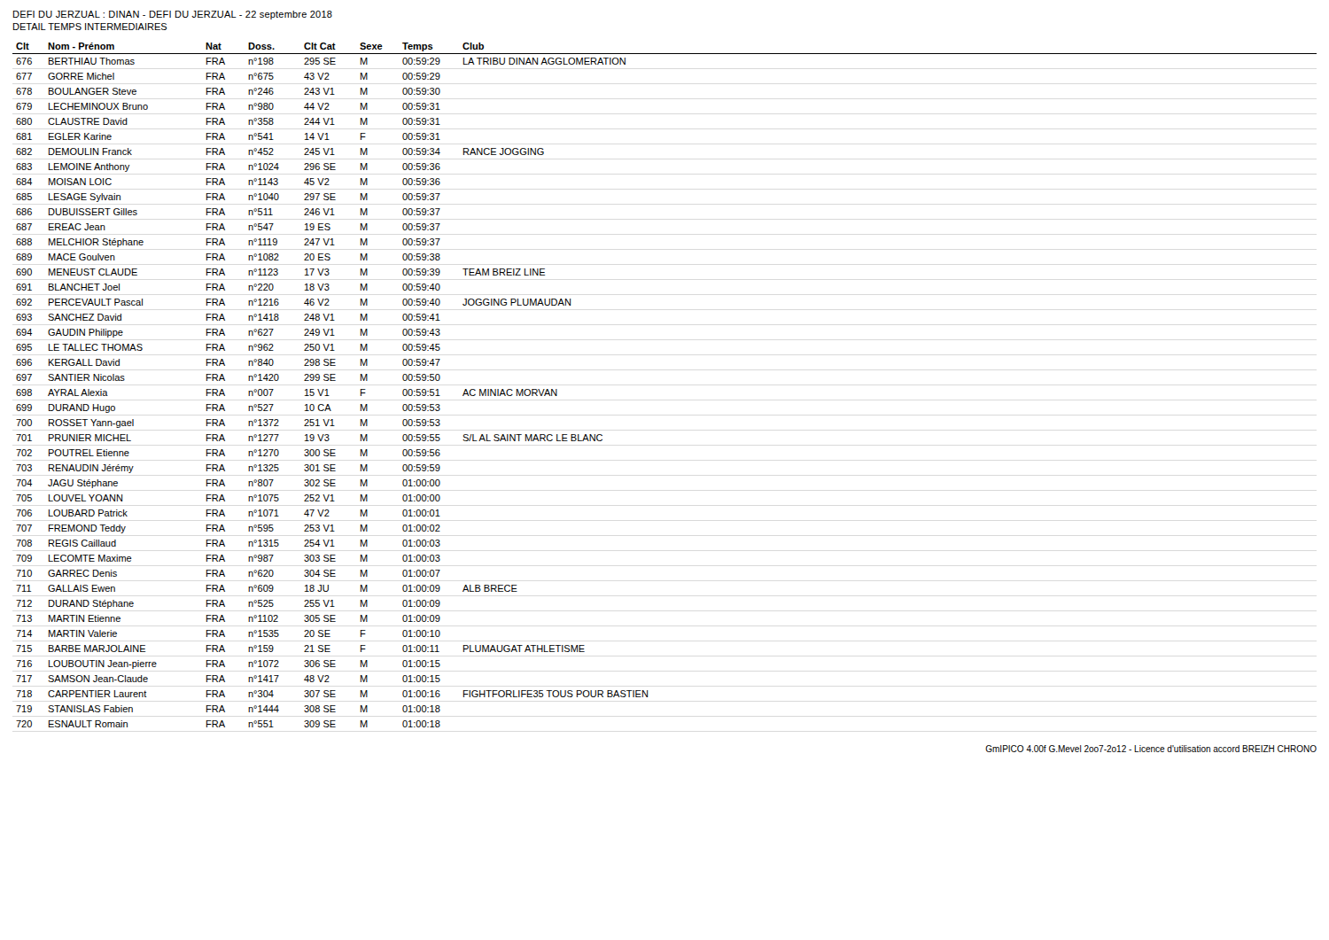DEFI DU JERZUAL : DINAN - DEFI DU JERZUAL - 22 septembre 2018
DETAIL TEMPS INTERMEDIAIRES
| Clt | Nom - Prénom | Nat | Doss. | Clt Cat | Sexe | Temps | Club |
| --- | --- | --- | --- | --- | --- | --- | --- |
| 676 | BERTHIAU Thomas | FRA | n°198 | 295 SE | M | 00:59:29 | LA TRIBU DINAN AGGLOMERATION |
| 677 | GORRE Michel | FRA | n°675 | 43 V2 | M | 00:59:29 | |
| 678 | BOULANGER Steve | FRA | n°246 | 243 V1 | M | 00:59:30 | |
| 679 | LECHEMINOUX Bruno | FRA | n°980 | 44 V2 | M | 00:59:31 | |
| 680 | CLAUSTRE David | FRA | n°358 | 244 V1 | M | 00:59:31 | |
| 681 | EGLER Karine | FRA | n°541 | 14 V1 | F | 00:59:31 | |
| 682 | DEMOULIN Franck | FRA | n°452 | 245 V1 | M | 00:59:34 | RANCE JOGGING |
| 683 | LEMOINE Anthony | FRA | n°1024 | 296 SE | M | 00:59:36 | |
| 684 | MOISAN LOIC | FRA | n°1143 | 45 V2 | M | 00:59:36 | |
| 685 | LESAGE Sylvain | FRA | n°1040 | 297 SE | M | 00:59:37 | |
| 686 | DUBUISSERT Gilles | FRA | n°511 | 246 V1 | M | 00:59:37 | |
| 687 | EREAC Jean | FRA | n°547 | 19 ES | M | 00:59:37 | |
| 688 | MELCHIOR Stéphane | FRA | n°1119 | 247 V1 | M | 00:59:37 | |
| 689 | MACE Goulven | FRA | n°1082 | 20 ES | M | 00:59:38 | |
| 690 | MENEUST CLAUDE | FRA | n°1123 | 17 V3 | M | 00:59:39 | TEAM BREIZ LINE |
| 691 | BLANCHET Joel | FRA | n°220 | 18 V3 | M | 00:59:40 | |
| 692 | PERCEVAULT Pascal | FRA | n°1216 | 46 V2 | M | 00:59:40 | JOGGING PLUMAUDAN |
| 693 | SANCHEZ David | FRA | n°1418 | 248 V1 | M | 00:59:41 | |
| 694 | GAUDIN Philippe | FRA | n°627 | 249 V1 | M | 00:59:43 | |
| 695 | LE TALLEC THOMAS | FRA | n°962 | 250 V1 | M | 00:59:45 | |
| 696 | KERGALL David | FRA | n°840 | 298 SE | M | 00:59:47 | |
| 697 | SANTIER Nicolas | FRA | n°1420 | 299 SE | M | 00:59:50 | |
| 698 | AYRAL Alexia | FRA | n°007 | 15 V1 | F | 00:59:51 | AC MINIAC MORVAN |
| 699 | DURAND Hugo | FRA | n°527 | 10 CA | M | 00:59:53 | |
| 700 | ROSSET Yann-gael | FRA | n°1372 | 251 V1 | M | 00:59:53 | |
| 701 | PRUNIER MICHEL | FRA | n°1277 | 19 V3 | M | 00:59:55 | S/L AL SAINT MARC LE BLANC |
| 702 | POUTREL Etienne | FRA | n°1270 | 300 SE | M | 00:59:56 | |
| 703 | RENAUDIN Jérémy | FRA | n°1325 | 301 SE | M | 00:59:59 | |
| 704 | JAGU Stéphane | FRA | n°807 | 302 SE | M | 01:00:00 | |
| 705 | LOUVEL YOANN | FRA | n°1075 | 252 V1 | M | 01:00:00 | |
| 706 | LOUBARD Patrick | FRA | n°1071 | 47 V2 | M | 01:00:01 | |
| 707 | FREMOND Teddy | FRA | n°595 | 253 V1 | M | 01:00:02 | |
| 708 | REGIS Caillaud | FRA | n°1315 | 254 V1 | M | 01:00:03 | |
| 709 | LECOMTE Maxime | FRA | n°987 | 303 SE | M | 01:00:03 | |
| 710 | GARREC Denis | FRA | n°620 | 304 SE | M | 01:00:07 | |
| 711 | GALLAIS Ewen | FRA | n°609 | 18 JU | M | 01:00:09 | ALB BRECE |
| 712 | DURAND Stéphane | FRA | n°525 | 255 V1 | M | 01:00:09 | |
| 713 | MARTIN Etienne | FRA | n°1102 | 305 SE | M | 01:00:09 | |
| 714 | MARTIN Valerie | FRA | n°1535 | 20 SE | F | 01:00:10 | |
| 715 | BARBE MARJOLAINE | FRA | n°159 | 21 SE | F | 01:00:11 | PLUMAUGAT ATHLETISME |
| 716 | LOUBOUTIN Jean-pierre | FRA | n°1072 | 306 SE | M | 01:00:15 | |
| 717 | SAMSON Jean-Claude | FRA | n°1417 | 48 V2 | M | 01:00:15 | |
| 718 | CARPENTIER Laurent | FRA | n°304 | 307 SE | M | 01:00:16 | FIGHTFORLIFE35 TOUS POUR BASTIEN |
| 719 | STANISLAS Fabien | FRA | n°1444 | 308 SE | M | 01:00:18 | |
| 720 | ESNAULT Romain | FRA | n°551 | 309 SE | M | 01:00:18 | |
GmIPICO 4.00f G.Mevel 2oo7-2o12 - Licence d'utilisation accord BREIZH CHRONO